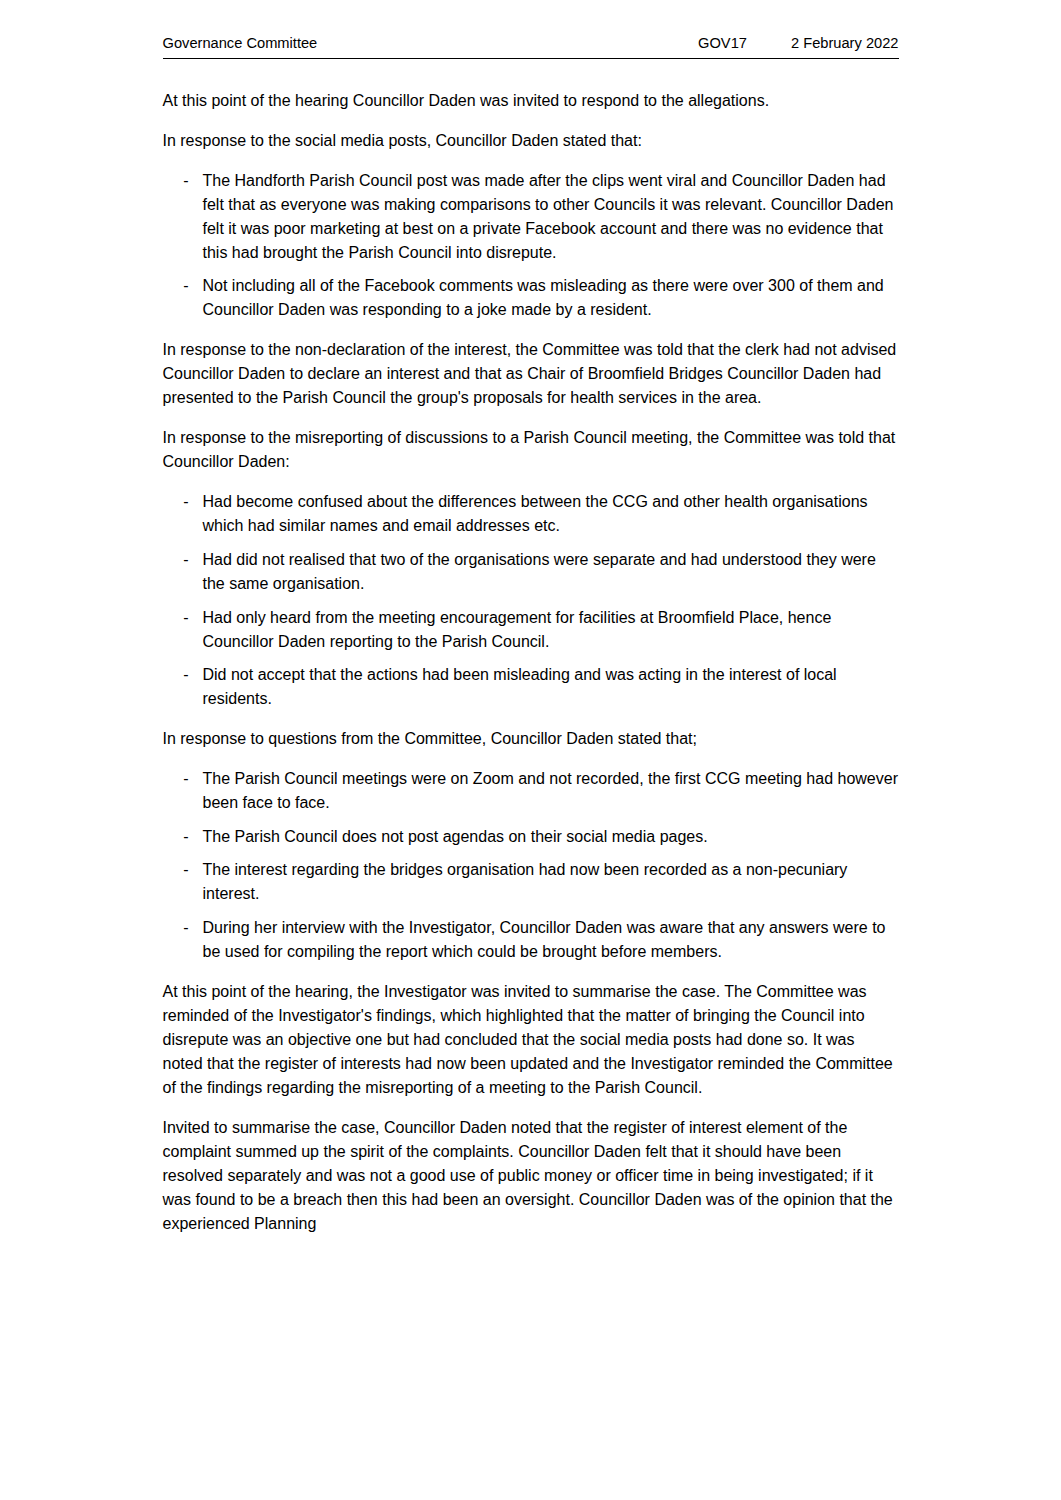Governance Committee
GOV17
2 February 2022
At this point of the hearing Councillor Daden was invited to respond to the allegations.
In response to the social media posts, Councillor Daden stated that:
The Handforth Parish Council post was made after the clips went viral and Councillor Daden had felt that as everyone was making comparisons to other Councils it was relevant. Councillor Daden felt it was poor marketing at best on a private Facebook account and there was no evidence that this had brought the Parish Council into disrepute.
Not including all of the Facebook comments was misleading as there were over 300 of them and Councillor Daden was responding to a joke made by a resident.
In response to the non-declaration of the interest, the Committee was told that the clerk had not advised Councillor Daden to declare an interest and that as Chair of Broomfield Bridges Councillor Daden had presented to the Parish Council the group's proposals for health services in the area.
In response to the misreporting of discussions to a Parish Council meeting, the Committee was told that Councillor Daden:
Had become confused about the differences between the CCG and other health organisations which had similar names and email addresses etc.
Had did not realised that two of the organisations were separate and had understood they were the same organisation.
Had only heard from the meeting encouragement for facilities at Broomfield Place, hence Councillor Daden reporting to the Parish Council.
Did not accept that the actions had been misleading and was acting in the interest of local residents.
In response to questions from the Committee, Councillor Daden stated that;
The Parish Council meetings were on Zoom and not recorded, the first CCG meeting had however been face to face.
The Parish Council does not post agendas on their social media pages.
The interest regarding the bridges organisation had now been recorded as a non-pecuniary interest.
During her interview with the Investigator, Councillor Daden was aware that any answers were to be used for compiling the report which could be brought before members.
At this point of the hearing, the Investigator was invited to summarise the case. The Committee was reminded of the Investigator's findings, which highlighted that the matter of bringing the Council into disrepute was an objective one but had concluded that the social media posts had done so. It was noted that the register of interests had now been updated and the Investigator reminded the Committee of the findings regarding the misreporting of a meeting to the Parish Council.
Invited to summarise the case, Councillor Daden noted that the register of interest element of the complaint summed up the spirit of the complaints. Councillor Daden felt that it should have been resolved separately and was not a good use of public money or officer time in being investigated; if it was found to be a breach then this had been an oversight. Councillor Daden was of the opinion that the experienced Planning